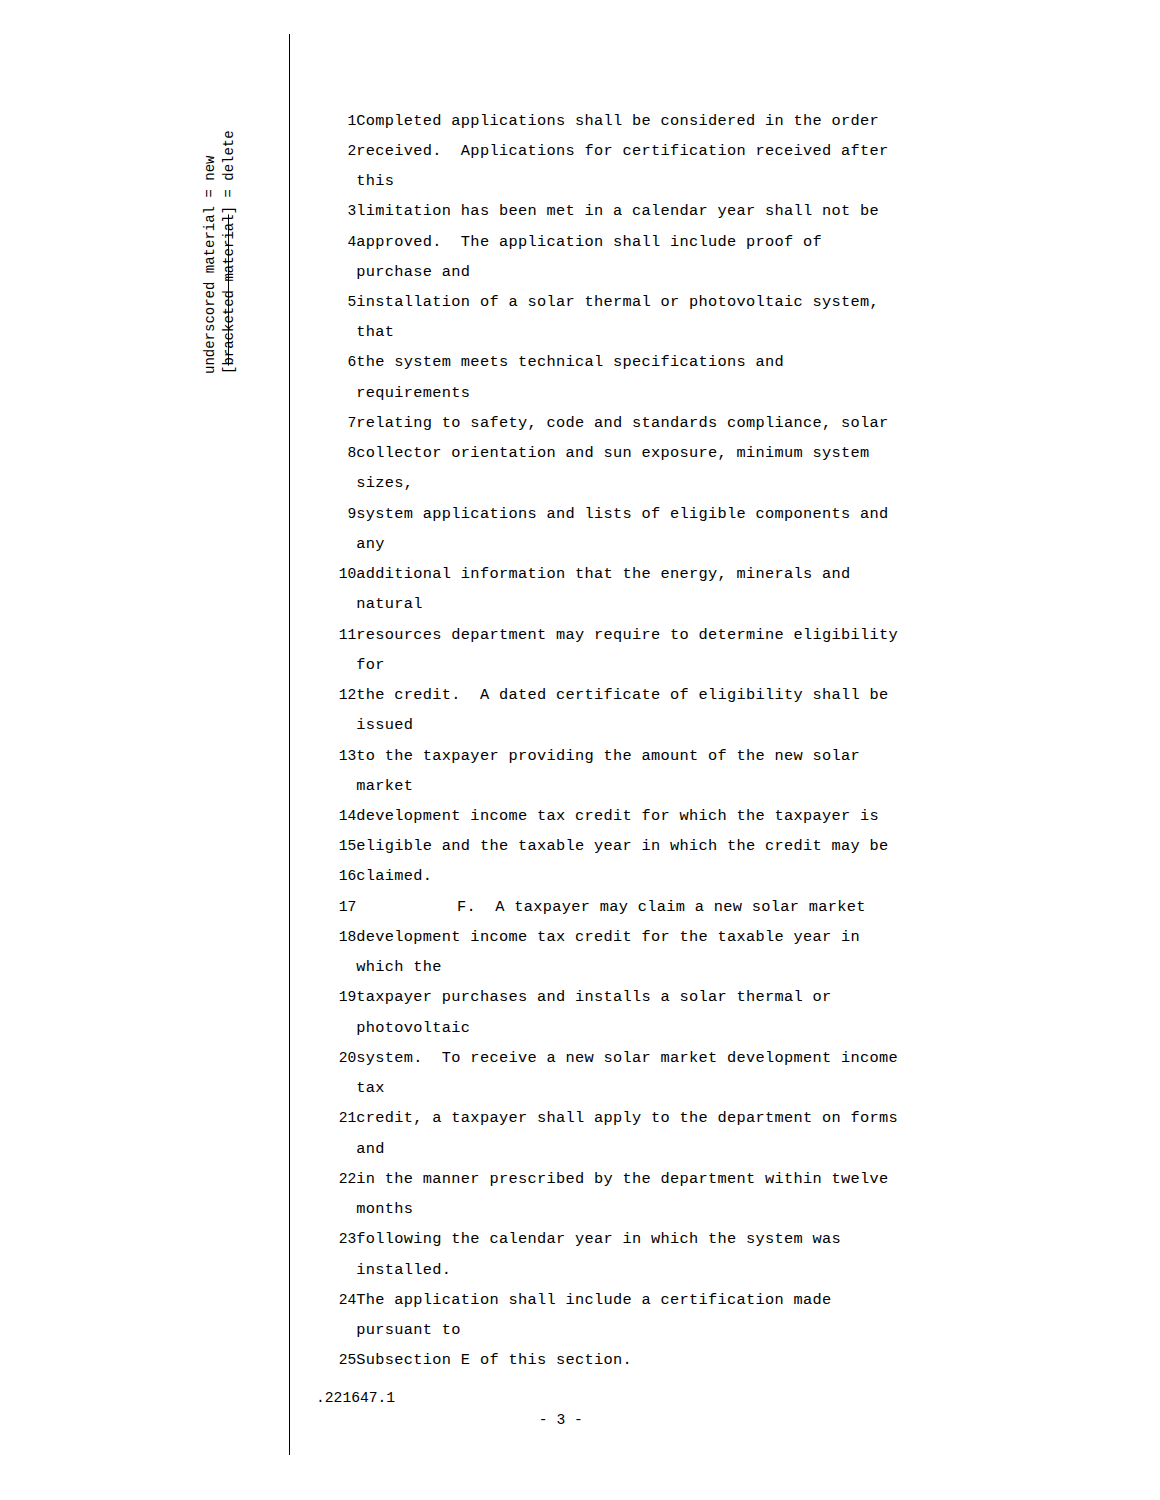underscored material = new
[bracketed material] = delete
| 1 | Completed applications shall be considered in the order |
| 2 | received. Applications for certification received after this |
| 3 | limitation has been met in a calendar year shall not be |
| 4 | approved. The application shall include proof of purchase and |
| 5 | installation of a solar thermal or photovoltaic system, that |
| 6 | the system meets technical specifications and requirements |
| 7 | relating to safety, code and standards compliance, solar |
| 8 | collector orientation and sun exposure, minimum system sizes, |
| 9 | system applications and lists of eligible components and any |
| 10 | additional information that the energy, minerals and natural |
| 11 | resources department may require to determine eligibility for |
| 12 | the credit. A dated certificate of eligibility shall be issued |
| 13 | to the taxpayer providing the amount of the new solar market |
| 14 | development income tax credit for which the taxpayer is |
| 15 | eligible and the taxable year in which the credit may be |
| 16 | claimed. |
| 17 | F. A taxpayer may claim a new solar market |
| 18 | development income tax credit for the taxable year in which the |
| 19 | taxpayer purchases and installs a solar thermal or photovoltaic |
| 20 | system. To receive a new solar market development income tax |
| 21 | credit, a taxpayer shall apply to the department on forms and |
| 22 | in the manner prescribed by the department within twelve months |
| 23 | following the calendar year in which the system was installed. |
| 24 | The application shall include a certification made pursuant to |
| 25 | Subsection E of this section. |
.221647.1
- 3 -